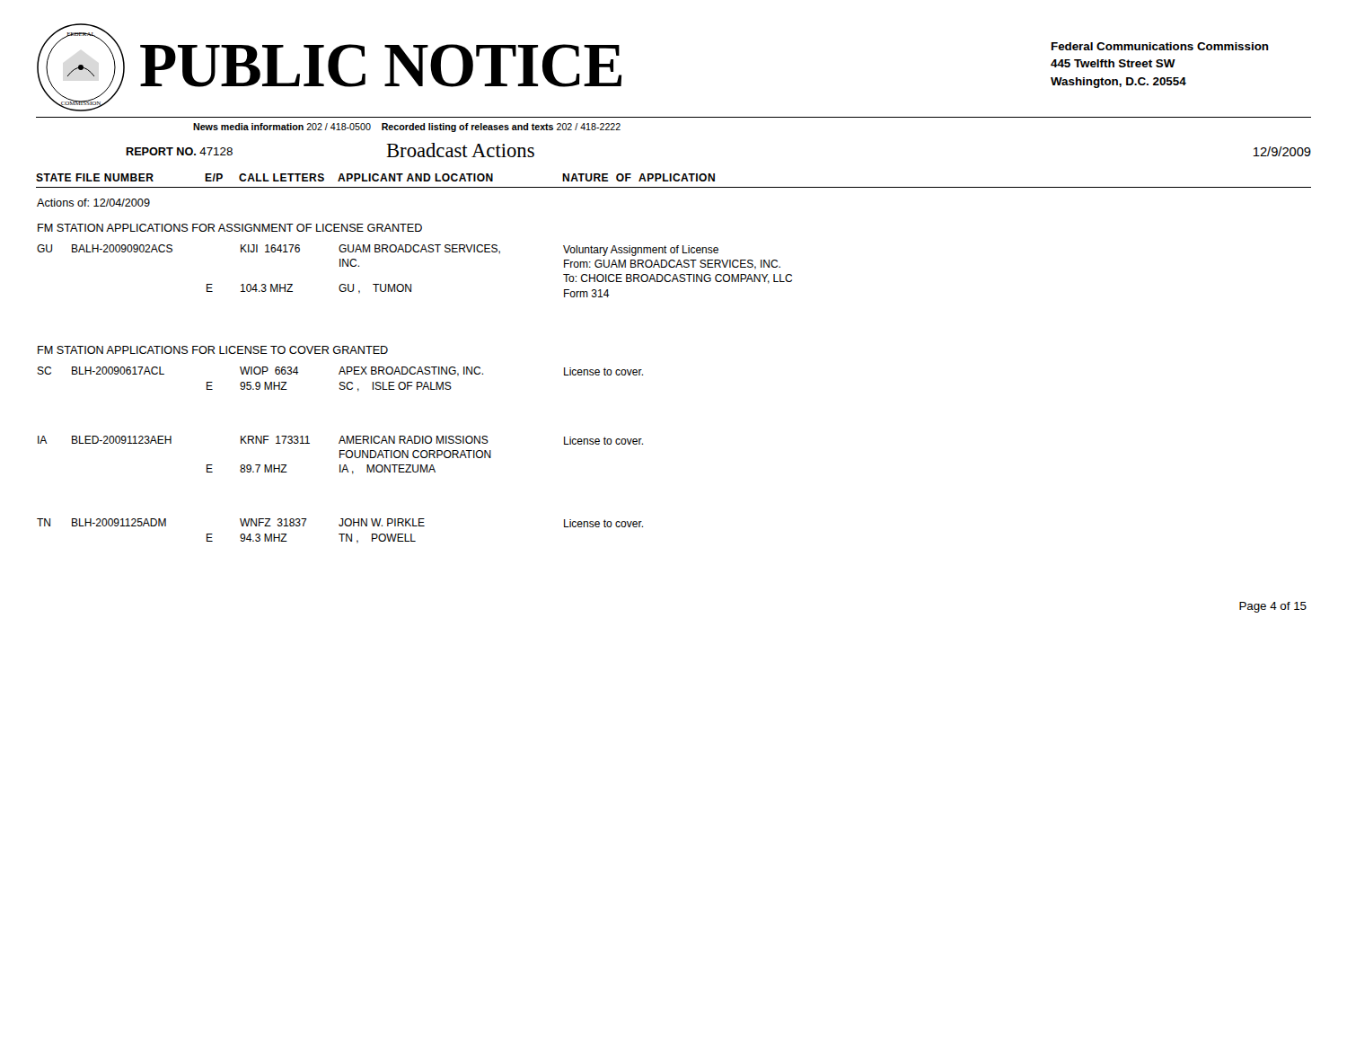PUBLIC NOTICE
Federal Communications Commission
445 Twelfth Street SW
Washington, D.C. 20554
News media information 202 / 418-0500 Recorded listing of releases and texts 202 / 418-2222
REPORT NO. 47128 Broadcast Actions 12/9/2009
| STATE FILE NUMBER | E/P | CALL LETTERS | APPLICANT AND LOCATION | NATURE OF APPLICATION |
| --- | --- | --- | --- | --- |
| Actions of: 12/04/2009 |
| FM STATION APPLICATIONS FOR ASSIGNMENT OF LICENSE GRANTED |
| GU | BALH-20090902ACS | | KIJI 164176 | GUAM BROADCAST SERVICES, INC. | Voluntary Assignment of License From: GUAM BROADCAST SERVICES, INC. To: CHOICE BROADCASTING COMPANY, LLC Form 314 |
| | | E | 104.3 MHZ | GU , TUMON |
| FM STATION APPLICATIONS FOR LICENSE TO COVER GRANTED |
| SC | BLH-20090617ACL | | WIOP 6634 | APEX BROADCASTING, INC. | License to cover. |
| | | E | 95.9 MHZ | SC , ISLE OF PALMS | |
| IA | BLED-20091123AEH | | KRNF 173311 | AMERICAN RADIO MISSIONS FOUNDATION CORPORATION | License to cover. |
| | | E | 89.7 MHZ | IA , MONTEZUMA | |
| TN | BLH-20091125ADM | | WNFZ 31837 | JOHN W. PIRKLE | License to cover. |
| | | E | 94.3 MHZ | TN , POWELL | |
Page 4 of 15